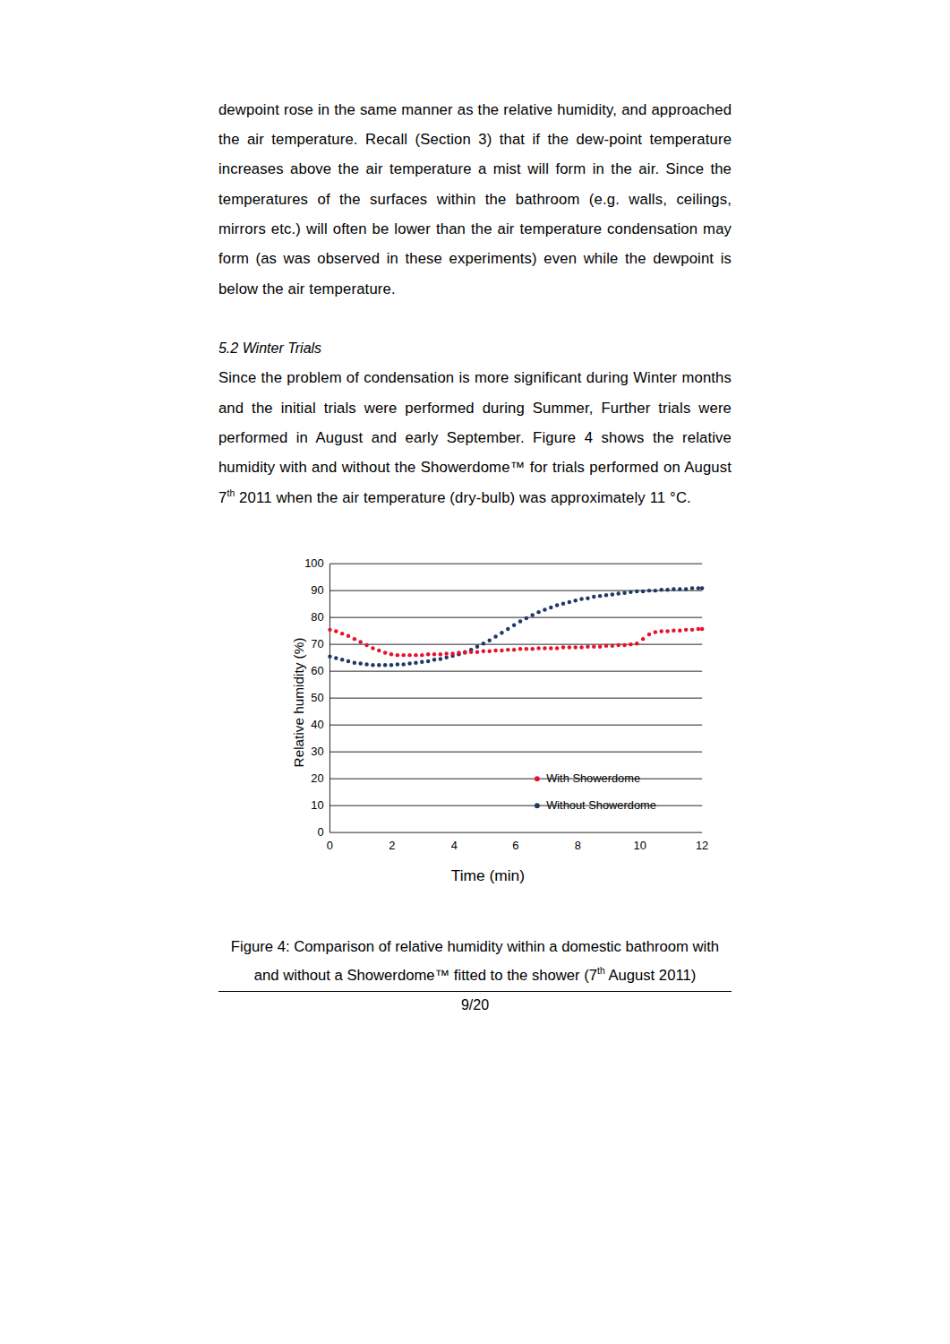dewpoint rose in the same manner as the relative humidity, and approached the air temperature. Recall (Section 3) that if the dew-point temperature increases above the air temperature a mist will form in the air. Since the temperatures of the surfaces within the bathroom (e.g. walls, ceilings, mirrors etc.) will often be lower than the air temperature condensation may form (as was observed in these experiments) even while the dewpoint is below the air temperature.
5.2 Winter Trials
Since the problem of condensation is more significant during Winter months and the initial trials were performed during Summer, Further trials were performed in August and early September. Figure 4 shows the relative humidity with and without the Showerdome™ for trials performed on August 7th 2011 when the air temperature (dry-bulb) was approximately 11 °C.
Relative humidity (%)
100 90 80 70 60 50 40 30 20 10 0 0 2 4 6 8 10 12 With Showerdome Without Showerdome
Time (min)
Figure 4: Comparison of relative humidity within a domestic bathroom with and without a Showerdome™ fitted to the shower (7th August 2011)
9/20